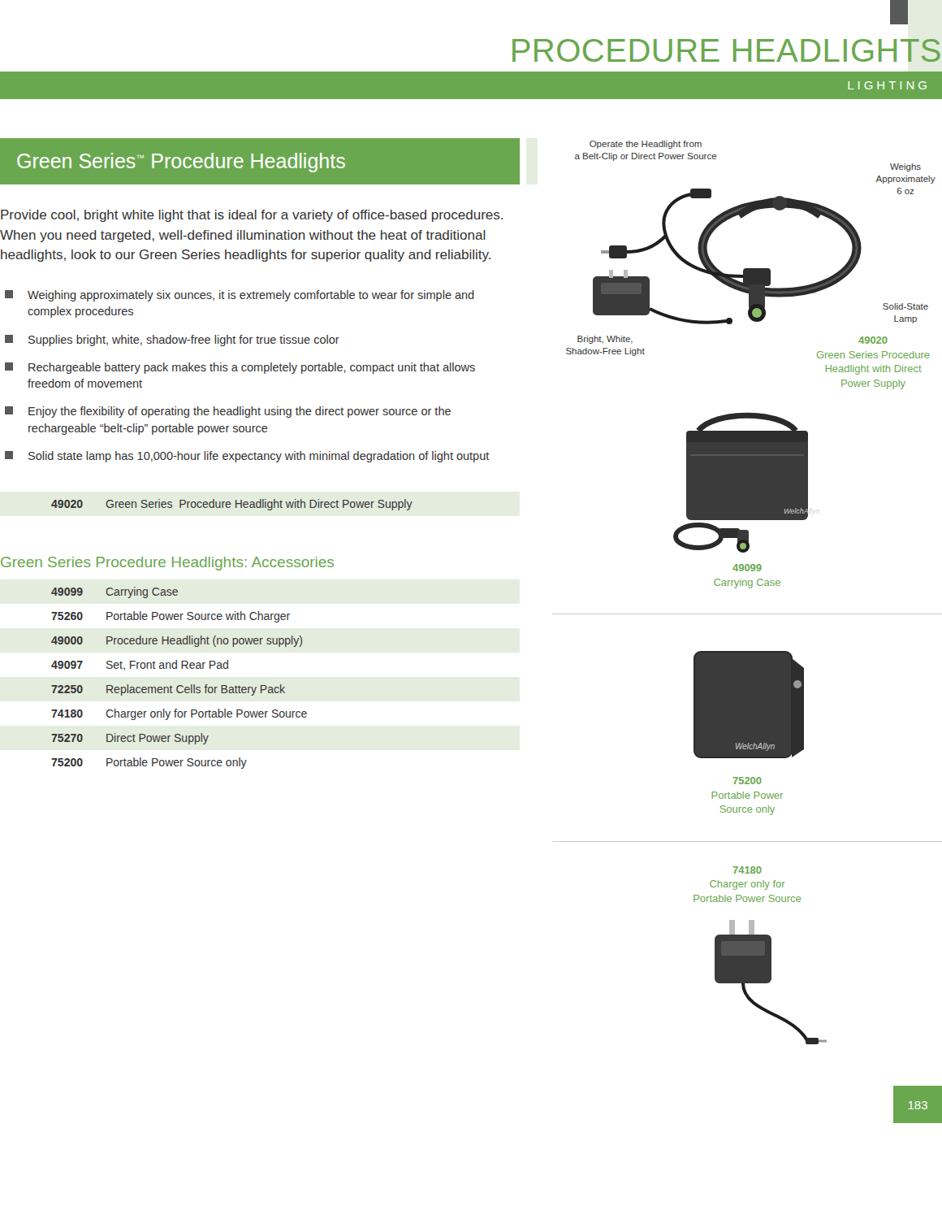Procedure Headlights
Lighting
Green Series™ Procedure Headlights
Provide cool, bright white light that is ideal for a variety of office-based procedures. When you need targeted, well-defined illumination without the heat of traditional headlights, look to our Green Series headlights for superior quality and reliability.
Weighing approximately six ounces, it is extremely comfortable to wear for simple and complex procedures
Supplies bright, white, shadow-free light for true tissue color
Rechargeable battery pack makes this a completely portable, compact unit that allows freedom of movement
Enjoy the flexibility of operating the headlight using the direct power source or the rechargeable “belt-clip” portable power source
Solid state lamp has 10,000-hour life expectancy with minimal degradation of light output
| 49020 | Green Series Procedure Headlight with Direct Power Supply |
Green Series Procedure Headlights: Accessories
| 49099 | Carrying Case |
| 75260 | Portable Power Source with Charger |
| 49000 | Procedure Headlight (no power supply) |
| 49097 | Set, Front and Rear Pad |
| 72250 | Replacement Cells for Battery Pack |
| 74180 | Charger only for Portable Power Source |
| 75270 | Direct Power Supply |
| 75200 | Portable Power Source only |
Operate the Headlight from
a Belt-Clip or Direct Power Source
Weighs
Approximately
6 oz
Solid-State
Lamp
Bright, White,
Shadow-Free Light
49020
Green Series Procedure
Headlight with Direct
Power Supply
WelchAllyn
49099
Carrying Case
WelchAllyn
75200
Portable Power
Source only
74180
Charger only for
Portable Power Source
183